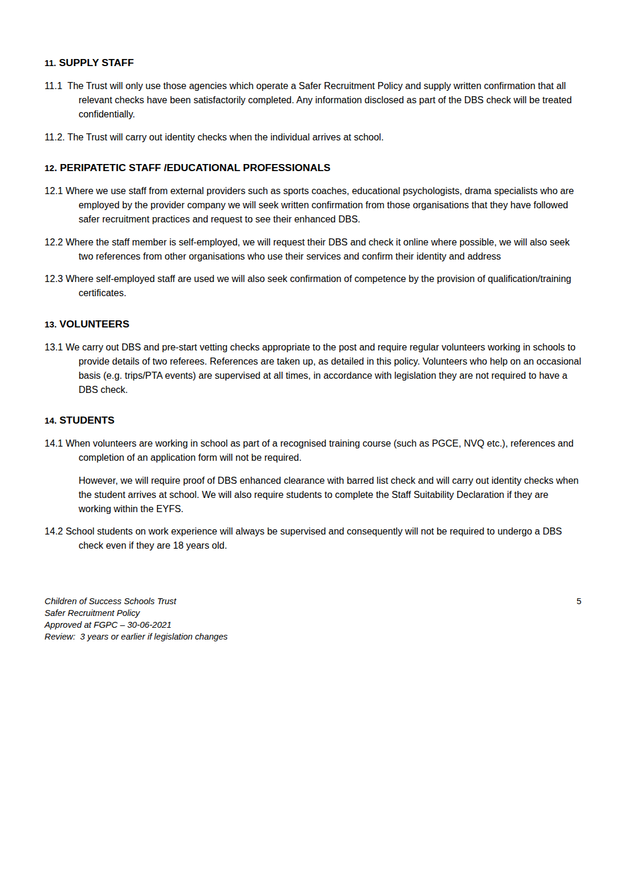11. SUPPLY STAFF
11.1 The Trust will only use those agencies which operate a Safer Recruitment Policy and supply written confirmation that all relevant checks have been satisfactorily completed. Any information disclosed as part of the DBS check will be treated confidentially.
11.2. The Trust will carry out identity checks when the individual arrives at school.
12. PERIPATETIC STAFF /EDUCATIONAL PROFESSIONALS
12.1 Where we use staff from external providers such as sports coaches, educational psychologists, drama specialists who are employed by the provider company we will seek written confirmation from those organisations that they have followed safer recruitment practices and request to see their enhanced DBS.
12.2 Where the staff member is self-employed, we will request their DBS and check it online where possible, we will also seek two references from other organisations who use their services and confirm their identity and address
12.3 Where self-employed staff are used we will also seek confirmation of competence by the provision of qualification/training certificates.
13. VOLUNTEERS
13.1 We carry out DBS and pre-start vetting checks appropriate to the post and require regular volunteers working in schools to provide details of two referees. References are taken up, as detailed in this policy. Volunteers who help on an occasional basis (e.g. trips/PTA events) are supervised at all times, in accordance with legislation they are not required to have a DBS check.
14. STUDENTS
14.1 When volunteers are working in school as part of a recognised training course (such as PGCE, NVQ etc.), references and completion of an application form will not be required.
However, we will require proof of DBS enhanced clearance with barred list check and will carry out identity checks when the student arrives at school. We will also require students to complete the Staff Suitability Declaration if they are working within the EYFS.
14.2 School students on work experience will always be supervised and consequently will not be required to undergo a DBS check even if they are 18 years old.
5 Children of Success Schools Trust
Safer Recruitment Policy
Approved at FGPC – 30-06-2021
Review: 3 years or earlier if legislation changes